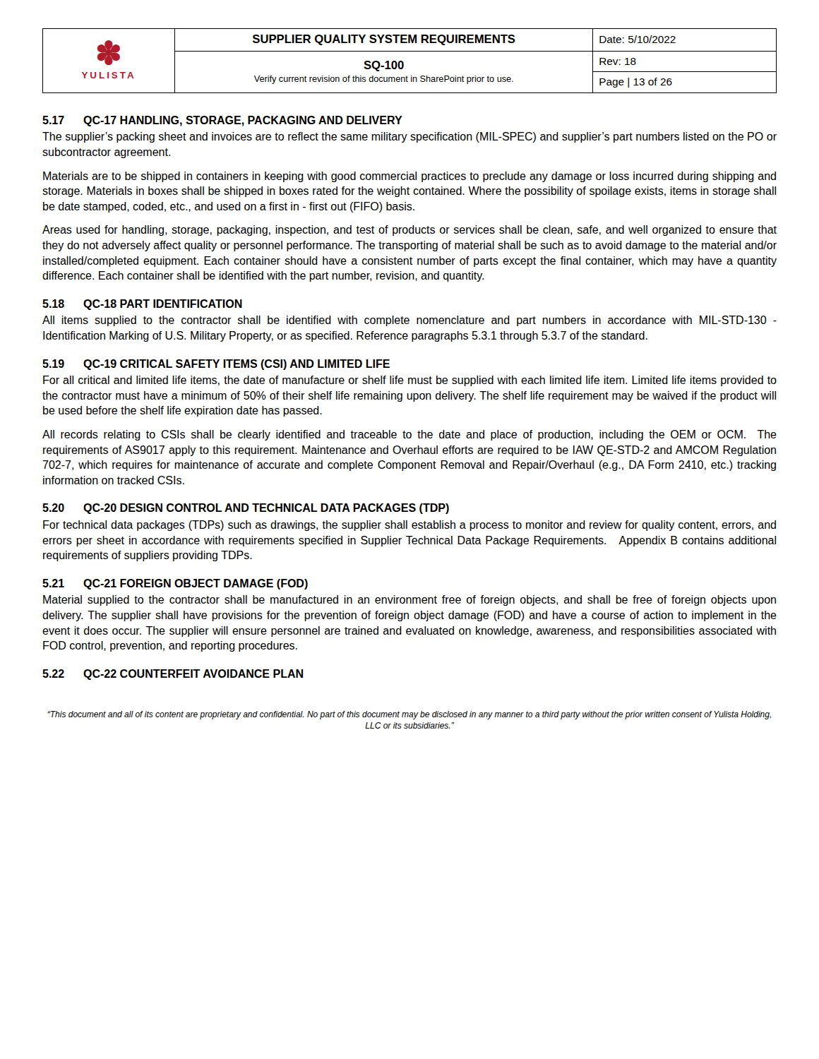| ✽ YULISTA | SUPPLIER QUALITY SYSTEM REQUIREMENTS | Date: 5/10/2022 |
| SQ-100 Verify current revision of this document in SharePoint prior to use. | Rev: 18 |
| Page / 13 of 26 |
5.17 QC-17 HANDLING, STORAGE, PACKAGING AND DELIVERY
The supplier’s packing sheet and invoices are to reflect the same military specification (MIL-SPEC) and supplier’s part numbers listed on the PO or subcontractor agreement.
Materials are to be shipped in containers in keeping with good commercial practices to preclude any damage or loss incurred during shipping and storage. Materials in boxes shall be shipped in boxes rated for the weight contained. Where the possibility of spoilage exists, items in storage shall be date stamped, coded, etc., and used on a first in - first out (FIFO) basis.
Areas used for handling, storage, packaging, inspection, and test of products or services shall be clean, safe, and well organized to ensure that they do not adversely affect quality or personnel performance. The transporting of material shall be such as to avoid damage to the material and/or installed/completed equipment. Each container should have a consistent number of parts except the final container, which may have a quantity difference. Each container shall be identified with the part number, revision, and quantity.
5.18 QC-18 PART IDENTIFICATION
All items supplied to the contractor shall be identified with complete nomenclature and part numbers in accordance with MIL-STD-130 - Identification Marking of U.S. Military Property, or as specified. Reference paragraphs 5.3.1 through 5.3.7 of the standard.
5.19 QC-19 CRITICAL SAFETY ITEMS (CSI) AND LIMITED LIFE
For all critical and limited life items, the date of manufacture or shelf life must be supplied with each limited life item. Limited life items provided to the contractor must have a minimum of 50% of their shelf life remaining upon delivery. The shelf life requirement may be waived if the product will be used before the shelf life expiration date has passed.
All records relating to CSIs shall be clearly identified and traceable to the date and place of production, including the OEM or OCM. The requirements of AS9017 apply to this requirement. Maintenance and Overhaul efforts are required to be IAW QE-STD-2 and AMCOM Regulation 702-7, which requires for maintenance of accurate and complete Component Removal and Repair/Overhaul (e.g., DA Form 2410, etc.) tracking information on tracked CSIs.
5.20 QC-20 DESIGN CONTROL AND TECHNICAL DATA PACKAGES (TDP)
For technical data packages (TDPs) such as drawings, the supplier shall establish a process to monitor and review for quality content, errors, and errors per sheet in accordance with requirements specified in Supplier Technical Data Package Requirements. Appendix B contains additional requirements of suppliers providing TDPs.
5.21 QC-21 FOREIGN OBJECT DAMAGE (FOD)
Material supplied to the contractor shall be manufactured in an environment free of foreign objects, and shall be free of foreign objects upon delivery. The supplier shall have provisions for the prevention of foreign object damage (FOD) and have a course of action to implement in the event it does occur. The supplier will ensure personnel are trained and evaluated on knowledge, awareness, and responsibilities associated with FOD control, prevention, and reporting procedures.
5.22 QC-22 COUNTERFEIT AVOIDANCE PLAN
“This document and all of its content are proprietary and confidential. No part of this document may be disclosed in any manner to a third party without the prior written consent of Yulista Holding, LLC or its subsidiaries.”